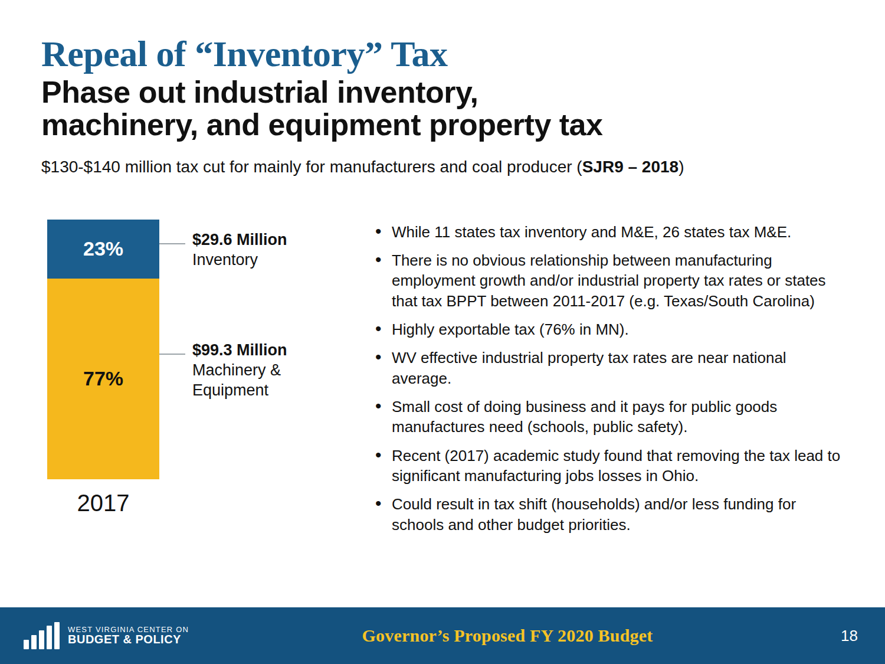Repeal of “Inventory” Tax
Phase out industrial inventory,
machinery, and equipment property tax
$130-$140 million tax cut for mainly for manufacturers and coal producer (SJR9 – 2018)
23%
77%
2017
$29.6 Million
Inventory
$99.3 Million
Machinery &
Equipment
While 11 states tax inventory and M&E, 26 states tax M&E.
There is no obvious relationship between manufacturing employment growth and/or industrial property tax rates or states that tax BPPT between 2011-2017 (e.g. Texas/South Carolina)
Highly exportable tax (76% in MN).
WV effective industrial property tax rates are near national average.
Small cost of doing business and it pays for public goods manufactures need (schools, public safety).
Recent (2017) academic study found that removing the tax lead to significant manufacturing jobs losses in Ohio.
Could result in tax shift (households) and/or less funding for schools and other budget priorities.
WEST VIRGINIA CENTER ON BUDGET & POLICY
Governor’s Proposed FY 2020 Budget
18